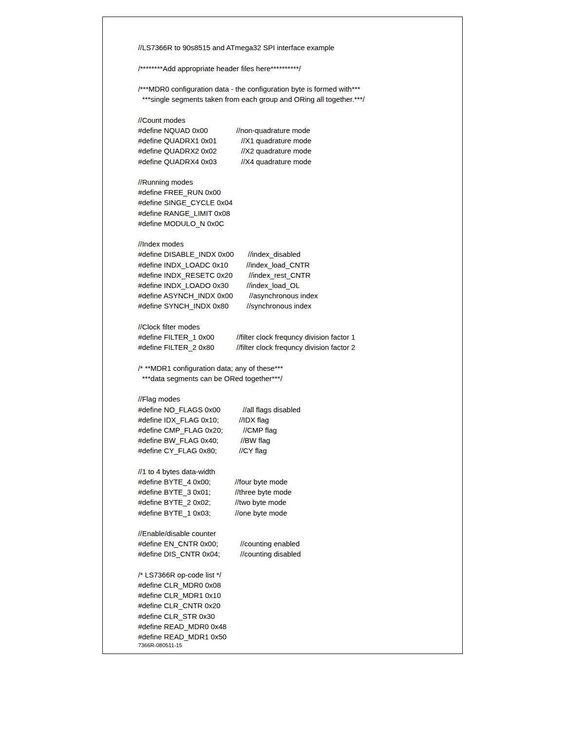//LS7366R to 90s8515 and ATmega32 SPI interface example

/********Add appropriate header files here**********/

/***MDR0 configuration data - the configuration byte is formed with***
  ***single segments taken from each group and ORing all together.***/

//Count modes
#define NQUAD 0x00              //non-quadrature mode
#define QUADRX1 0x01            //X1 quadrature mode
#define QUADRX2 0x02            //X2 quadrature mode
#define QUADRX4 0x03            //X4 quadrature mode

//Running modes
#define FREE_RUN 0x00
#define SINGE_CYCLE 0x04
#define RANGE_LIMIT 0x08
#define MODULO_N 0x0C

//Index modes
#define DISABLE_INDX 0x00       //index_disabled
#define INDX_LOADC 0x10         //index_load_CNTR
#define INDX_RESETC 0x20        //index_rest_CNTR
#define INDX_LOADO 0x30         //index_load_OL
#define ASYNCH_INDX 0x00        //asynchronous index
#define SYNCH_INDX 0x80         //synchronous index

//Clock filter modes
#define FILTER_1 0x00           //filter clock frequncy division factor 1
#define FILTER_2 0x80           //filter clock frequncy division factor 2

/* **MDR1 configuration data; any of these***
  ***data segments can be ORed together***/

//Flag modes
#define NO_FLAGS 0x00           //all flags disabled
#define IDX_FLAG 0x10;          //IDX flag
#define CMP_FLAG 0x20;          //CMP flag
#define BW_FLAG 0x40;           //BW flag
#define CY_FLAG 0x80;           //CY flag

//1 to 4 bytes data-width
#define BYTE_4 0x00;            //four byte mode
#define BYTE_3 0x01;            //three byte mode
#define BYTE_2 0x02;            //two byte mode
#define BYTE_1 0x03;            //one byte mode

//Enable/disable counter
#define EN_CNTR 0x00;           //counting enabled
#define DIS_CNTR 0x04;          //counting disabled

/* LS7366R op-code list */
#define CLR_MDR0 0x08
#define CLR_MDR1 0x10
#define CLR_CNTR 0x20
#define CLR_STR 0x30
#define READ_MDR0 0x48
#define READ_MDR1 0x50
7366R-080511-15